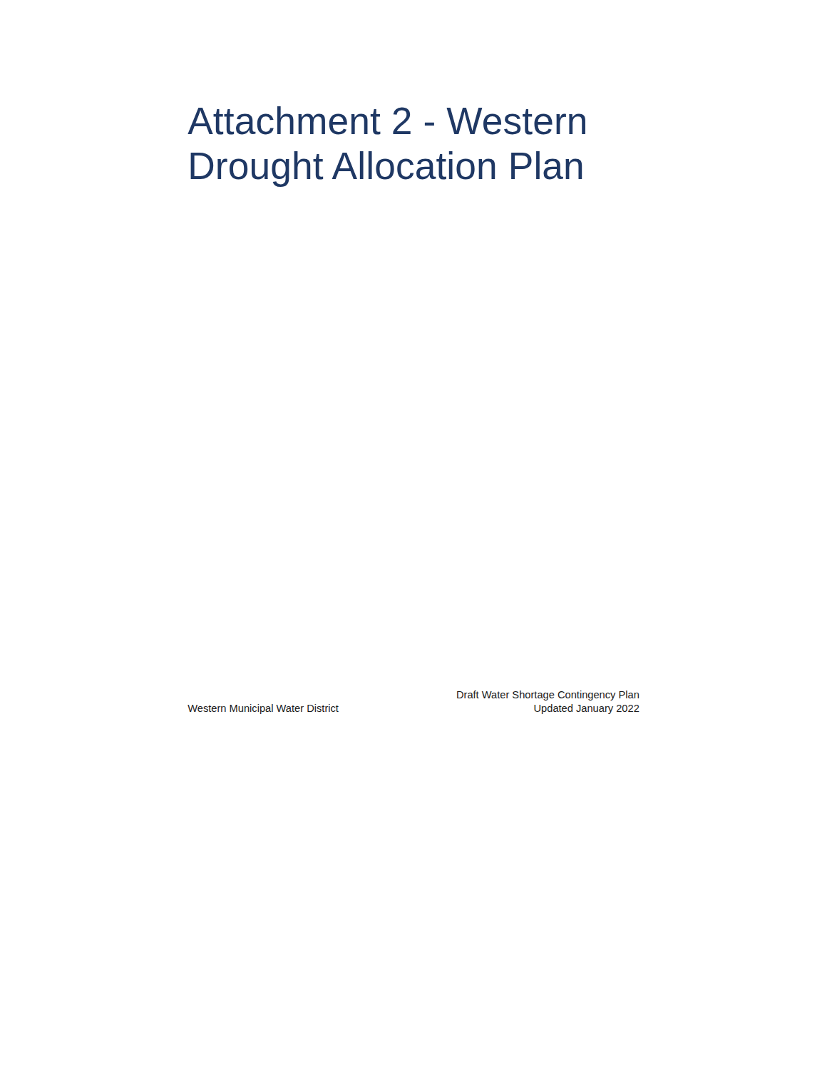Attachment 2 - Western Drought Allocation Plan
Western Municipal Water District
Draft Water Shortage Contingency Plan
Updated January 2022